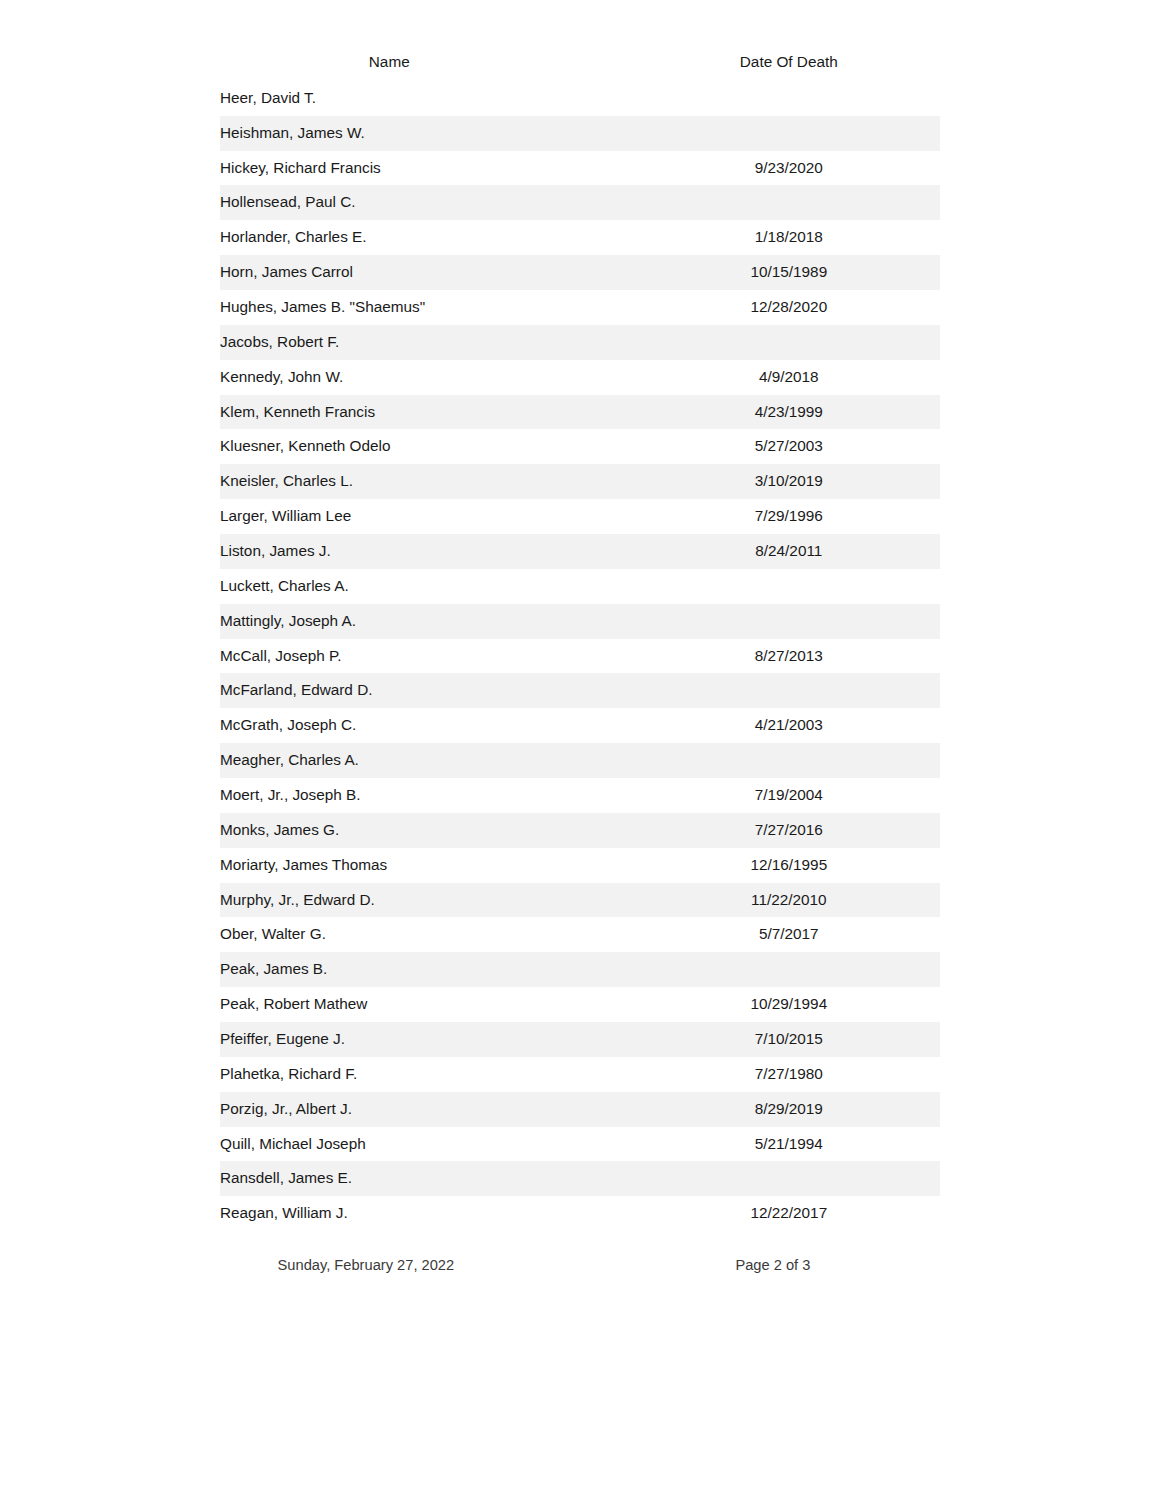| Name | Date Of Death |
| --- | --- |
| Heer, David T. | |
| Heishman, James W. | |
| Hickey, Richard Francis | 9/23/2020 |
| Hollensead, Paul C. | |
| Horlander, Charles E. | 1/18/2018 |
| Horn, James Carrol | 10/15/1989 |
| Hughes, James B. "Shaemus" | 12/28/2020 |
| Jacobs, Robert F. | |
| Kennedy, John W. | 4/9/2018 |
| Klem, Kenneth Francis | 4/23/1999 |
| Kluesner, Kenneth Odelo | 5/27/2003 |
| Kneisler, Charles L. | 3/10/2019 |
| Larger, William Lee | 7/29/1996 |
| Liston, James J. | 8/24/2011 |
| Luckett, Charles A. | |
| Mattingly, Joseph A. | |
| McCall, Joseph P. | 8/27/2013 |
| McFarland, Edward D. | |
| McGrath, Joseph C. | 4/21/2003 |
| Meagher, Charles A. | |
| Moert, Jr., Joseph B. | 7/19/2004 |
| Monks, James G. | 7/27/2016 |
| Moriarty, James Thomas | 12/16/1995 |
| Murphy, Jr., Edward D. | 11/22/2010 |
| Ober, Walter G. | 5/7/2017 |
| Peak, James B. | |
| Peak, Robert Mathew | 10/29/1994 |
| Pfeiffer, Eugene J. | 7/10/2015 |
| Plahetka, Richard F. | 7/27/1980 |
| Porzig, Jr., Albert J. | 8/29/2019 |
| Quill, Michael Joseph | 5/21/1994 |
| Ransdell, James E. | |
| Reagan, William J. | 12/22/2017 |
Sunday, February 27, 2022
Page 2 of 3